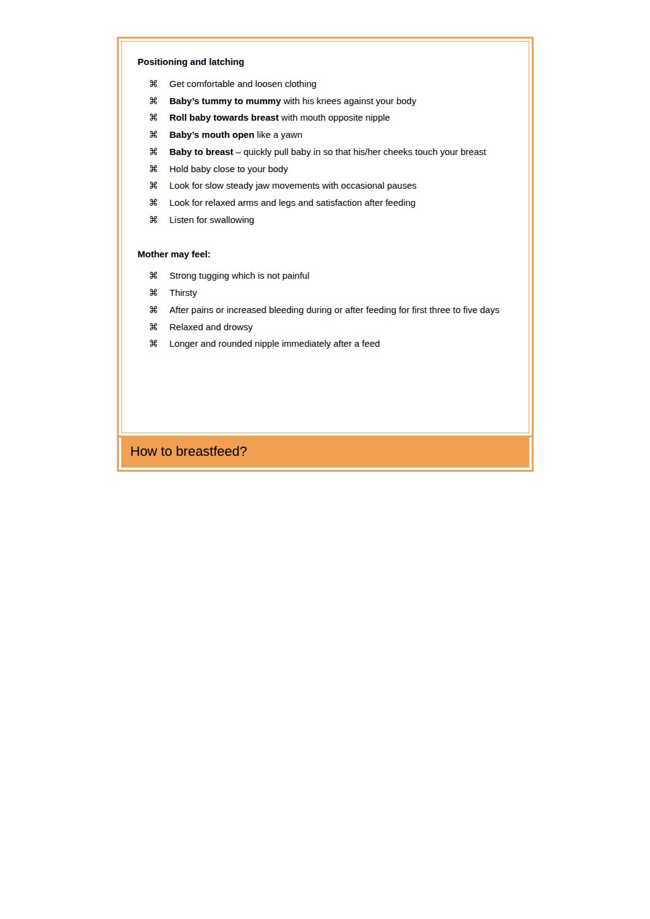Positioning and latching
Get comfortable and loosen clothing
Baby’s tummy to mummy with his knees against your body
Roll baby towards breast with mouth opposite nipple
Baby’s mouth open like a yawn
Baby to breast – quickly pull baby in so that his/her cheeks touch your breast
Hold baby close to your body
Look for slow steady jaw movements with occasional pauses
Look for relaxed arms and legs and satisfaction after feeding
Listen for swallowing
Mother may feel:
Strong tugging which is not painful
Thirsty
After pains or increased bleeding during or after feeding for first three to five days
Relaxed and drowsy
Longer and rounded nipple immediately after a feed
How to breastfeed?